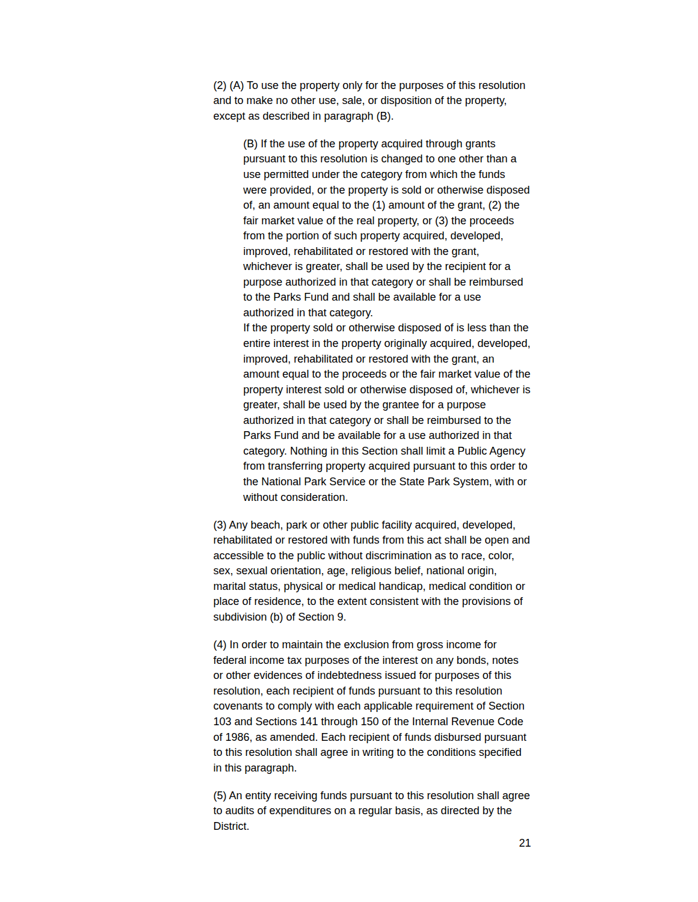(2) (A) To use the property only for the purposes of this resolution and to make no other use, sale, or disposition of the property, except as described in paragraph (B).
(B) If the use of the property acquired through grants pursuant to this resolution is changed to one other than a use permitted under the category from which the funds were provided, or the property is sold or otherwise disposed of, an amount equal to the (1) amount of the grant, (2) the fair market value of the real property, or (3) the proceeds from the portion of such property acquired, developed, improved, rehabilitated or restored with the grant, whichever is greater, shall be used by the recipient for a purpose authorized in that category or shall be reimbursed to the Parks Fund and shall be available for a use authorized in that category.
If the property sold or otherwise disposed of is less than the entire interest in the property originally acquired, developed, improved, rehabilitated or restored with the grant, an amount equal to the proceeds or the fair market value of the property interest sold or otherwise disposed of, whichever is greater, shall be used by the grantee for a purpose authorized in that category or shall be reimbursed to the Parks Fund and be available for a use authorized in that category. Nothing in this Section shall limit a Public Agency from transferring property acquired pursuant to this order to the National Park Service or the State Park System, with or without consideration.
(3) Any beach, park or other public facility acquired, developed, rehabilitated or restored with funds from this act shall be open and accessible to the public without discrimination as to race, color, sex, sexual orientation, age, religious belief, national origin, marital status, physical or medical handicap, medical condition or place of residence, to the extent consistent with the provisions of subdivision (b) of Section 9.
(4) In order to maintain the exclusion from gross income for federal income tax purposes of the interest on any bonds, notes or other evidences of indebtedness issued for purposes of this resolution, each recipient of funds pursuant to this resolution covenants to comply with each applicable requirement of Section 103 and Sections 141 through 150 of the Internal Revenue Code of 1986, as amended. Each recipient of funds disbursed pursuant to this resolution shall agree in writing to the conditions specified in this paragraph.
(5) An entity receiving funds pursuant to this resolution shall agree to audits of expenditures on a regular basis, as directed by the District.
21